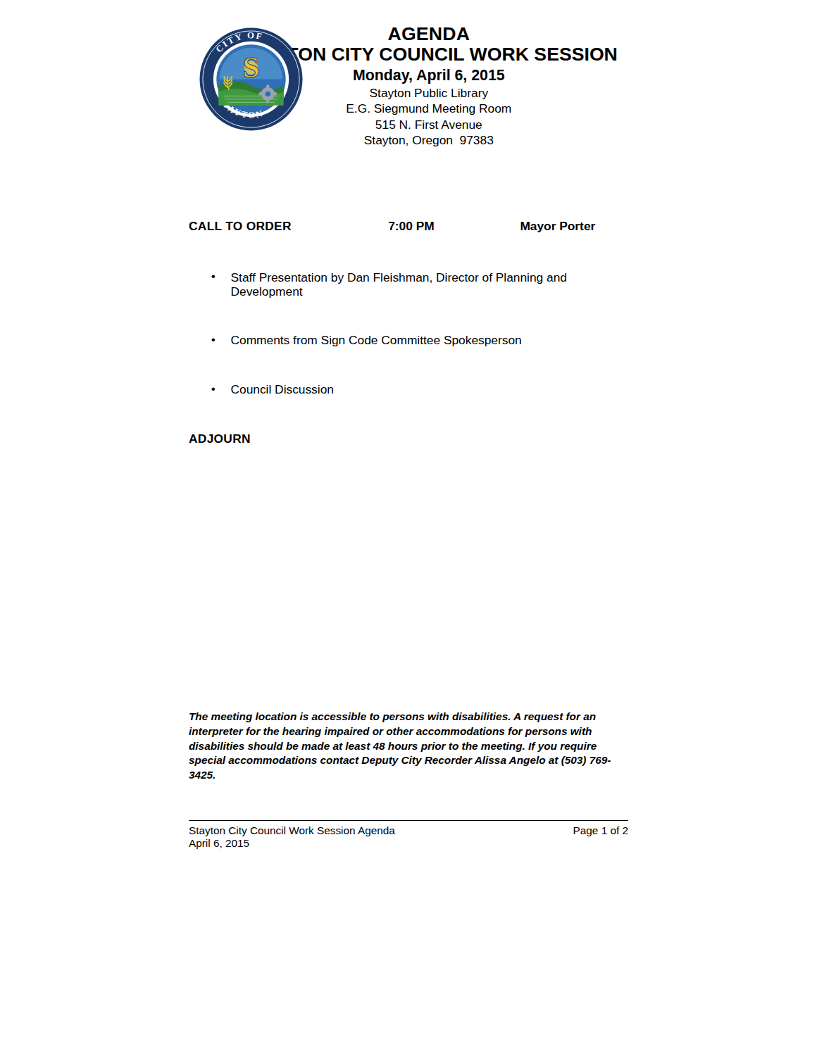CITY OF STAYTON S
AGENDA
STAYTON CITY COUNCIL WORK SESSION
Monday, April 6, 2015
Stayton Public Library
E.G. Siegmund Meeting Room
515 N. First Avenue
Stayton, Oregon 97383
CALL TO ORDER
7:00 PM
Mayor Porter
Staff Presentation by Dan Fleishman, Director of Planning and Development
Comments from Sign Code Committee Spokesperson
Council Discussion
ADJOURN
The meeting location is accessible to persons with disabilities. A request for an interpreter for the hearing impaired or other accommodations for persons with disabilities should be made at least 48 hours prior to the meeting. If you require special accommodations contact Deputy City Recorder Alissa Angelo at (503) 769-3425.
Stayton City Council Work Session Agenda
April 6, 2015
Page 1 of 2